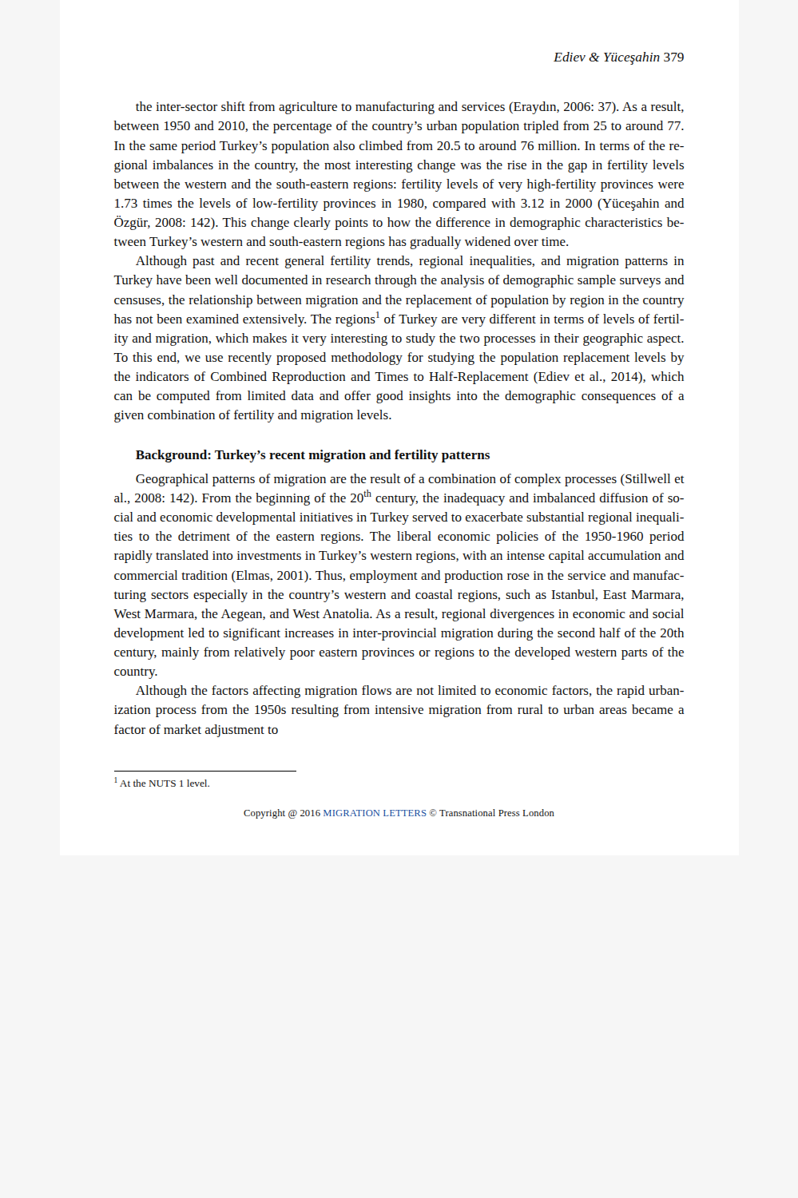Ediev & Yüceşahin 379
the inter-sector shift from agriculture to manufacturing and services (Eraydın, 2006: 37). As a result, between 1950 and 2010, the percentage of the country’s urban population tripled from 25 to around 77. In the same period Turkey’s population also climbed from 20.5 to around 76 million. In terms of the regional imbalances in the country, the most interesting change was the rise in the gap in fertility levels between the western and the south-eastern regions: fertility levels of very high-fertility provinces were 1.73 times the levels of low-fertility provinces in 1980, compared with 3.12 in 2000 (Yüceşahin and Özgür, 2008: 142). This change clearly points to how the difference in demographic characteristics between Turkey’s western and south-eastern regions has gradually widened over time.
Although past and recent general fertility trends, regional inequalities, and migration patterns in Turkey have been well documented in research through the analysis of demographic sample surveys and censuses, the relationship between migration and the replacement of population by region in the country has not been examined extensively. The regions1 of Turkey are very different in terms of levels of fertility and migration, which makes it very interesting to study the two processes in their geographic aspect. To this end, we use recently proposed methodology for studying the population replacement levels by the indicators of Combined Reproduction and Times to Half-Replacement (Ediev et al., 2014), which can be computed from limited data and offer good insights into the demographic consequences of a given combination of fertility and migration levels.
Background: Turkey’s recent migration and fertility patterns
Geographical patterns of migration are the result of a combination of complex processes (Stillwell et al., 2008: 142). From the beginning of the 20th century, the inadequacy and imbalanced diffusion of social and economic developmental initiatives in Turkey served to exacerbate substantial regional inequalities to the detriment of the eastern regions. The liberal economic policies of the 1950-1960 period rapidly translated into investments in Turkey’s western regions, with an intense capital accumulation and commercial tradition (Elmas, 2001). Thus, employment and production rose in the service and manufacturing sectors especially in the country’s western and coastal regions, such as Istanbul, East Marmara, West Marmara, the Aegean, and West Anatolia. As a result, regional divergences in economic and social development led to significant increases in inter-provincial migration during the second half of the 20th century, mainly from relatively poor eastern provinces or regions to the developed western parts of the country.
Although the factors affecting migration flows are not limited to economic factors, the rapid urbanization process from the 1950s resulting from intensive migration from rural to urban areas became a factor of market adjustment to
1 At the NUTS 1 level.
Copyright @ 2016 MIGRATION LETTERS © Transnational Press London